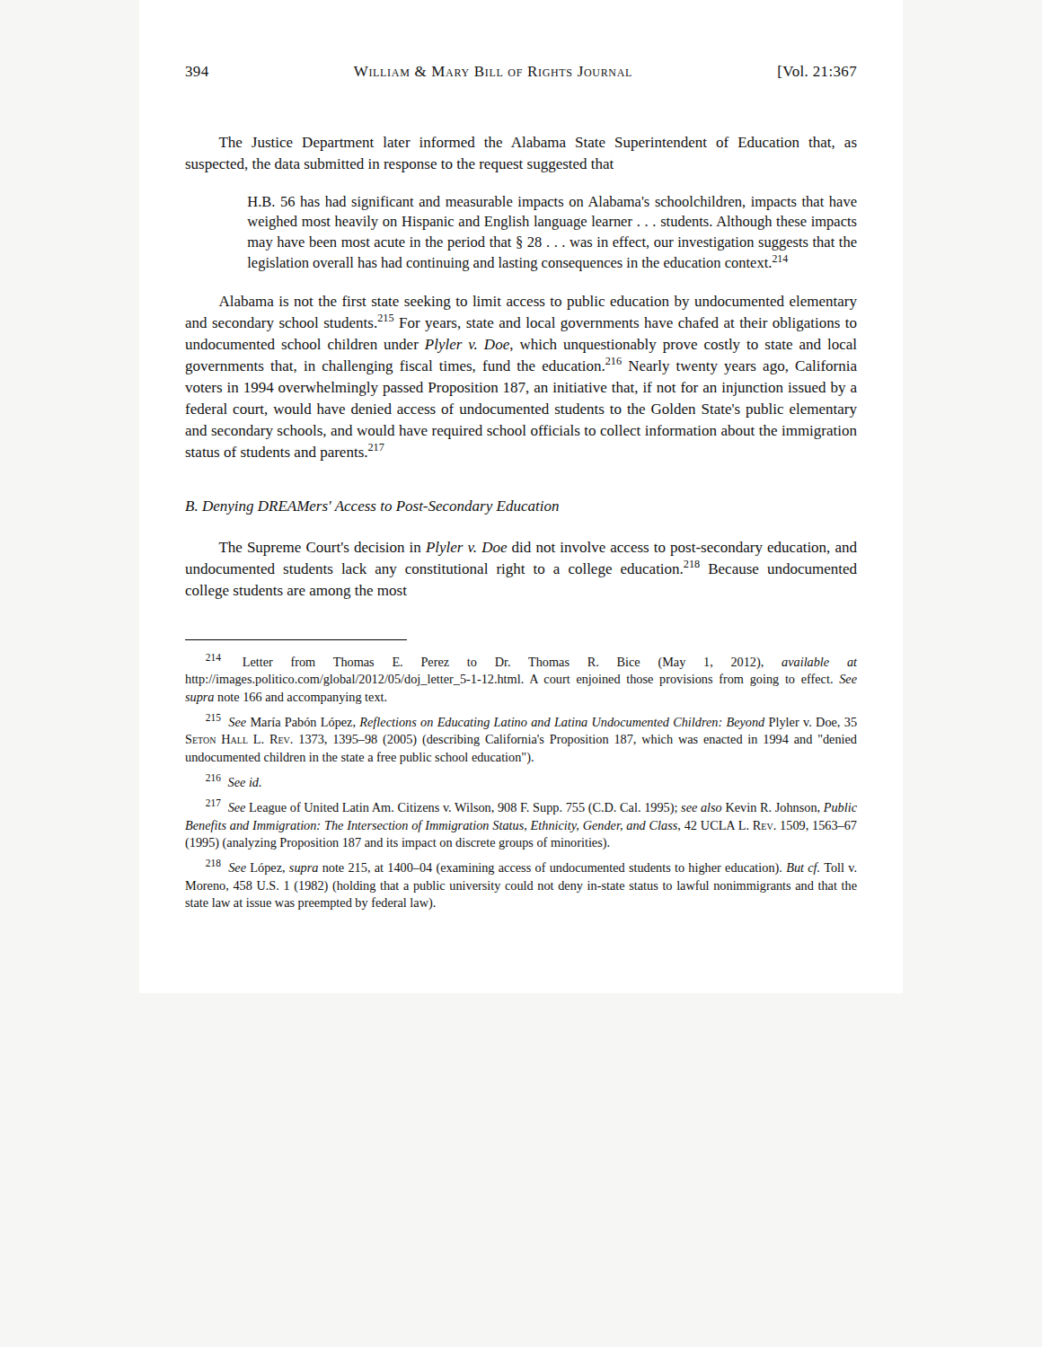394 William & Mary Bill of Rights Journal [Vol. 21:367
The Justice Department later informed the Alabama State Superintendent of Education that, as suspected, the data submitted in response to the request suggested that
H.B. 56 has had significant and measurable impacts on Alabama's schoolchildren, impacts that have weighed most heavily on Hispanic and English language learner . . . students. Although these impacts may have been most acute in the period that § 28 . . . was in effect, our investigation suggests that the legislation overall has had continuing and lasting consequences in the education context.214
Alabama is not the first state seeking to limit access to public education by undocumented elementary and secondary school students.215 For years, state and local governments have chafed at their obligations to undocumented school children under Plyler v. Doe, which unquestionably prove costly to state and local governments that, in challenging fiscal times, fund the education.216 Nearly twenty years ago, California voters in 1994 overwhelmingly passed Proposition 187, an initiative that, if not for an injunction issued by a federal court, would have denied access of undocumented students to the Golden State's public elementary and secondary schools, and would have required school officials to collect information about the immigration status of students and parents.217
B. Denying DREAMers' Access to Post-Secondary Education
The Supreme Court's decision in Plyler v. Doe did not involve access to post-secondary education, and undocumented students lack any constitutional right to a college education.218 Because undocumented college students are among the most
214 Letter from Thomas E. Perez to Dr. Thomas R. Bice (May 1, 2012), available at http://images.politico.com/global/2012/05/doj_letter_5-1-12.html. A court enjoined those provisions from going to effect. See supra note 166 and accompanying text.
215 See María Pabón López, Reflections on Educating Latino and Latina Undocumented Children: Beyond Plyler v. Doe, 35 Seton Hall L. Rev. 1373, 1395–98 (2005) (describing California's Proposition 187, which was enacted in 1994 and "denied undocumented children in the state a free public school education").
216 See id.
217 See League of United Latin Am. Citizens v. Wilson, 908 F. Supp. 755 (C.D. Cal. 1995); see also Kevin R. Johnson, Public Benefits and Immigration: The Intersection of Immigration Status, Ethnicity, Gender, and Class, 42 UCLA L. Rev. 1509, 1563–67 (1995) (analyzing Proposition 187 and its impact on discrete groups of minorities).
218 See López, supra note 215, at 1400–04 (examining access of undocumented students to higher education). But cf. Toll v. Moreno, 458 U.S. 1 (1982) (holding that a public university could not deny in-state status to lawful nonimmigrants and that the state law at issue was preempted by federal law).